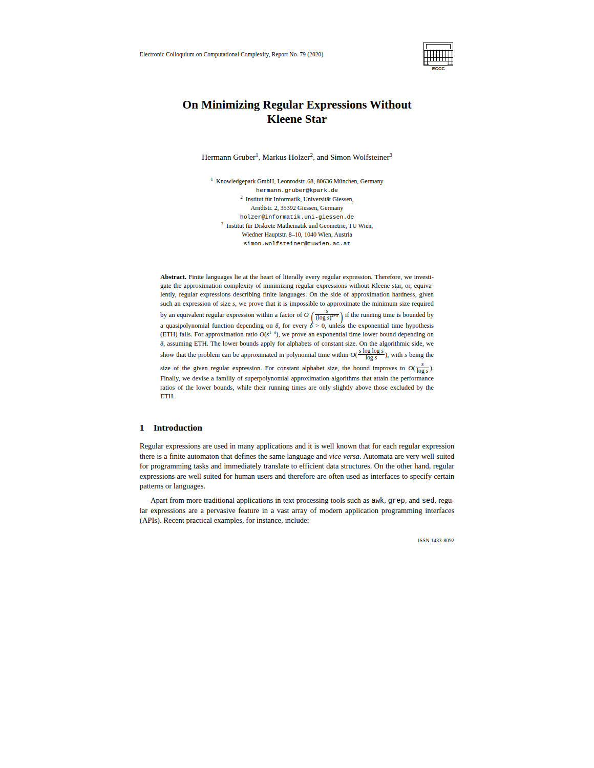Electronic Colloquium on Computational Complexity, Report No. 79 (2020)
ECCC
On Minimizing Regular Expressions Without
Kleene Star
Hermann Gruber1, Markus Holzer2, and Simon Wolfsteiner3
1 Knowledgepark GmbH, Leonrodstr. 68, 80636 München, Germany
hermann.gruber@kpark.de
2 Institut für Informatik, Universität Giessen,
Arndtstr. 2, 35392 Giessen, Germany
holzer@informatik.uni-giessen.de
3 Institut für Diskrete Mathematik und Geometrie, TU Wien,
Wiedner Hauptstr. 8–10, 1040 Wien, Austria
simon.wolfsteiner@tuwien.ac.at
Abstract. Finite languages lie at the heart of literally every regular expression. Therefore, we investigate the approximation complexity of minimizing regular expressions without Kleene star, or, equivalently, regular expressions describing finite languages. On the side of approximation hardness, given such an expression of size s, we prove that it is impossible to approximate the minimum size required by an equivalent regular expression within a factor of O (s(log s)2+δ) if the running time is bounded by a quasipolynomial function depending on δ, for every δ > 0, unless the exponential time hypothesis (ETH) fails. For approximation ratio O(s1−δ), we prove an exponential time lower bound depending on δ, assuming ETH. The lower bounds apply for alphabets of constant size. On the algorithmic side, we show that the problem can be approximated in polynomial time within O(s log log s log s), with s being the size of the given regular expression. For constant alphabet size, the bound improves to O(slog s). Finally, we devise a familiy of superpolynomial approximation algorithms that attain the performance ratios of the lower bounds, while their running times are only slightly above those excluded by the ETH.
1 Introduction
Regular expressions are used in many applications and it is well known that for each regular expression there is a finite automaton that defines the same language and vice versa. Automata are very well suited for programming tasks and immediately translate to efficient data structures. On the other hand, regular expressions are well suited for human users and therefore are often used as interfaces to specify certain patterns or languages.
Apart from more traditional applications in text processing tools such as awk, grep, and sed, regular expressions are a pervasive feature in a vast array of modern application programming interfaces (APIs). Recent practical examples, for instance, include:
ISSN 1433-8092